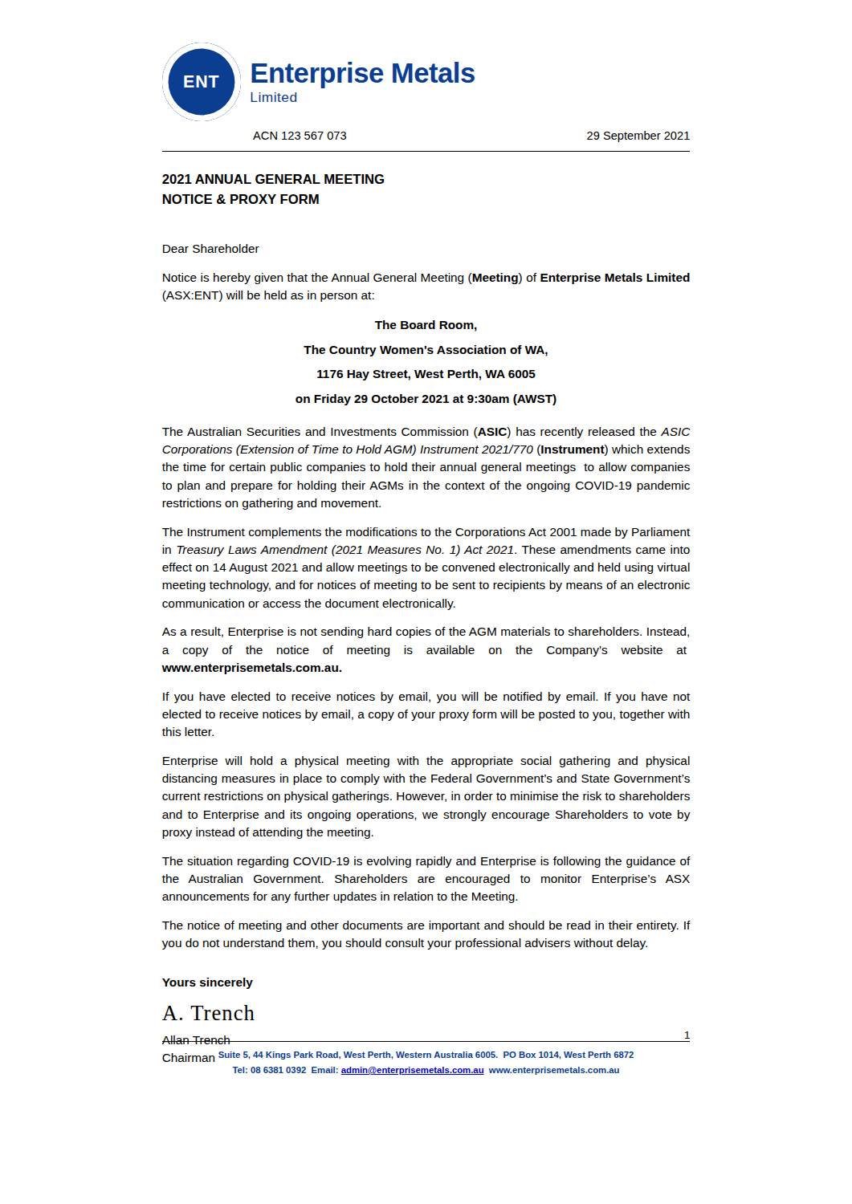ENT
Enterprise Metals
Limited
ACN 123 567 073
29 September 2021
2021 ANNUAL GENERAL MEETING NOTICE & PROXY FORM
Dear Shareholder
Notice is hereby given that the Annual General Meeting (Meeting) of Enterprise Metals Limited (ASX:ENT) will be held as in person at:
The Board Room,
The Country Women's Association of WA,
1176 Hay Street, West Perth, WA 6005
on Friday 29 October 2021 at 9:30am (AWST)
The Australian Securities and Investments Commission (ASIC) has recently released the ASIC Corporations (Extension of Time to Hold AGM) Instrument 2021/770 (Instrument) which extends the time for certain public companies to hold their annual general meetings to allow companies to plan and prepare for holding their AGMs in the context of the ongoing COVID-19 pandemic restrictions on gathering and movement.
The Instrument complements the modifications to the Corporations Act 2001 made by Parliament in Treasury Laws Amendment (2021 Measures No. 1) Act 2021. These amendments came into effect on 14 August 2021 and allow meetings to be convened electronically and held using virtual meeting technology, and for notices of meeting to be sent to recipients by means of an electronic communication or access the document electronically.
As a result, Enterprise is not sending hard copies of the AGM materials to shareholders. Instead, a copy of the notice of meeting is available on the Company’s website at www.enterprisemetals.com.au.
If you have elected to receive notices by email, you will be notified by email. If you have not elected to receive notices by email, a copy of your proxy form will be posted to you, together with this letter.
Enterprise will hold a physical meeting with the appropriate social gathering and physical distancing measures in place to comply with the Federal Government’s and State Government’s current restrictions on physical gatherings. However, in order to minimise the risk to shareholders and to Enterprise and its ongoing operations, we strongly encourage Shareholders to vote by proxy instead of attending the meeting.
The situation regarding COVID-19 is evolving rapidly and Enterprise is following the guidance of the Australian Government. Shareholders are encouraged to monitor Enterprise’s ASX announcements for any further updates in relation to the Meeting.
The notice of meeting and other documents are important and should be read in their entirety. If you do not understand them, you should consult your professional advisers without delay.
Yours sincerely
A. Trench
Allan Trench Chairman
1
Suite 5, 44 Kings Park Road, West Perth, Western Australia 6005. PO Box 1014, West Perth 6872
Tel: 08 6381 0392 Email: admin@enterprisemetals.com.au www.enterprisemetals.com.au